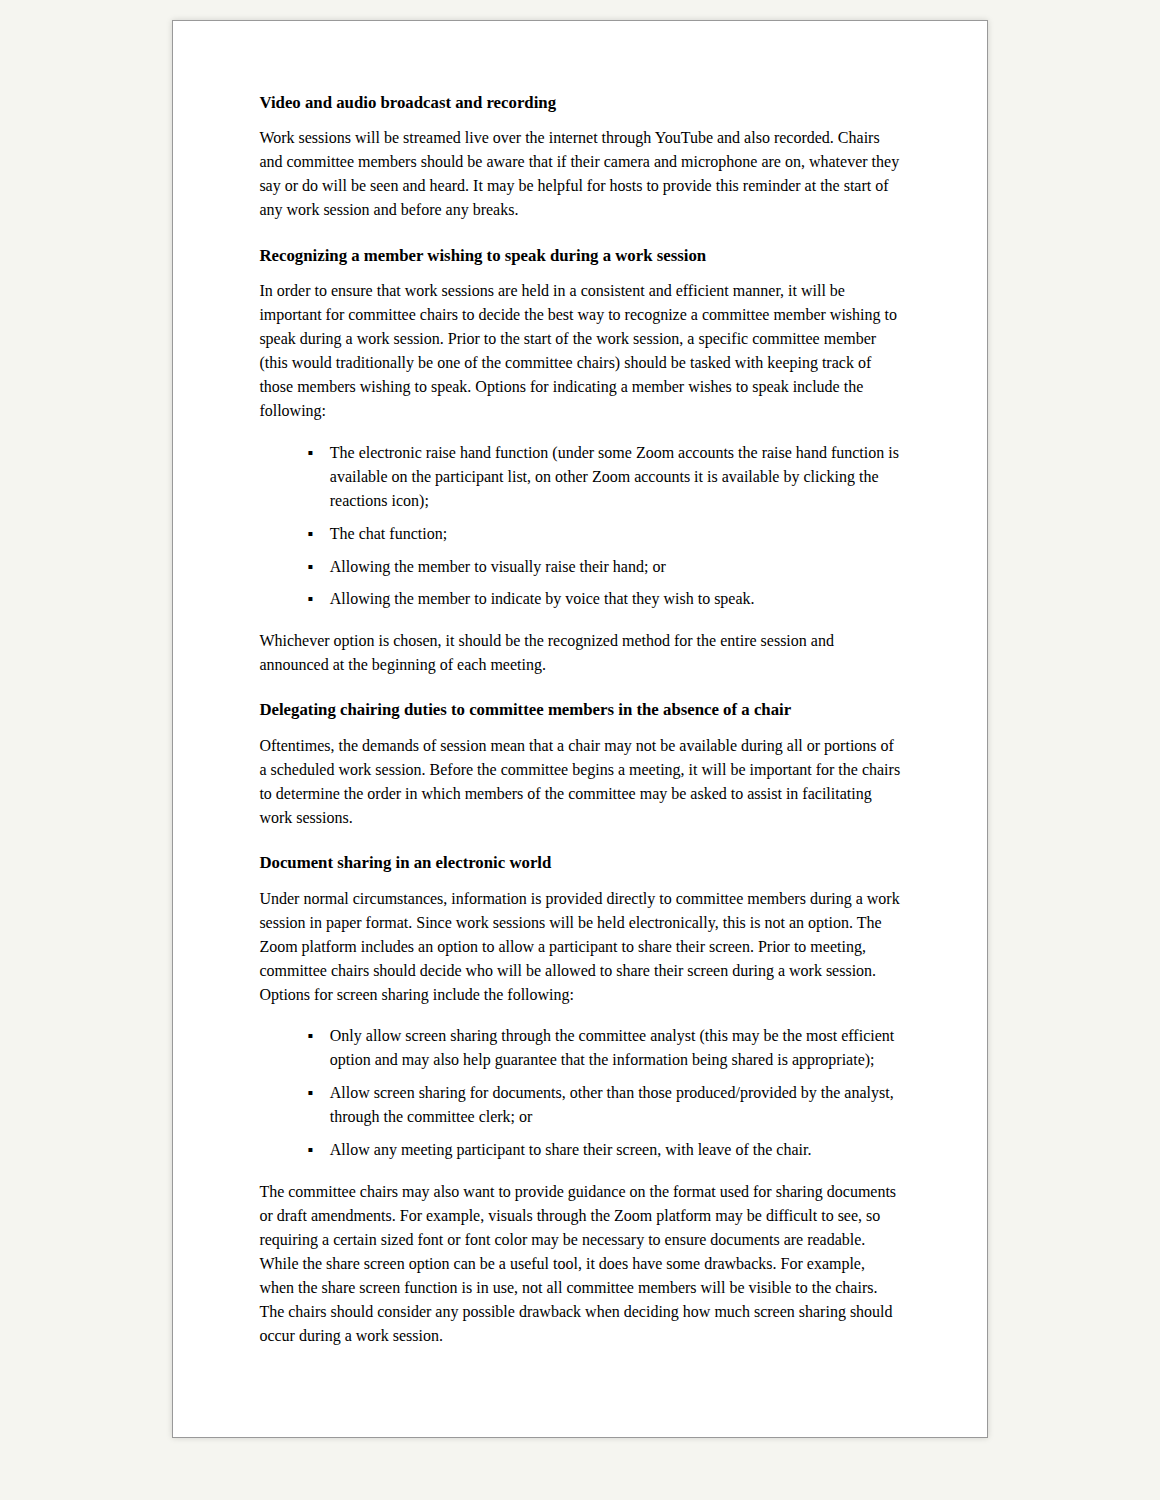Video and audio broadcast and recording
Work sessions will be streamed live over the internet through YouTube and also recorded. Chairs and committee members should be aware that if their camera and microphone are on, whatever they say or do will be seen and heard. It may be helpful for hosts to provide this reminder at the start of any work session and before any breaks.
Recognizing a member wishing to speak during a work session
In order to ensure that work sessions are held in a consistent and efficient manner, it will be important for committee chairs to decide the best way to recognize a committee member wishing to speak during a work session. Prior to the start of the work session, a specific committee member (this would traditionally be one of the committee chairs) should be tasked with keeping track of those members wishing to speak. Options for indicating a member wishes to speak include the following:
The electronic raise hand function (under some Zoom accounts the raise hand function is available on the participant list, on other Zoom accounts it is available by clicking the reactions icon);
The chat function;
Allowing the member to visually raise their hand; or
Allowing the member to indicate by voice that they wish to speak.
Whichever option is chosen, it should be the recognized method for the entire session and announced at the beginning of each meeting.
Delegating chairing duties to committee members in the absence of a chair
Oftentimes, the demands of session mean that a chair may not be available during all or portions of a scheduled work session. Before the committee begins a meeting, it will be important for the chairs to determine the order in which members of the committee may be asked to assist in facilitating work sessions.
Document sharing in an electronic world
Under normal circumstances, information is provided directly to committee members during a work session in paper format. Since work sessions will be held electronically, this is not an option. The Zoom platform includes an option to allow a participant to share their screen. Prior to meeting, committee chairs should decide who will be allowed to share their screen during a work session. Options for screen sharing include the following:
Only allow screen sharing through the committee analyst (this may be the most efficient option and may also help guarantee that the information being shared is appropriate);
Allow screen sharing for documents, other than those produced/provided by the analyst, through the committee clerk; or
Allow any meeting participant to share their screen, with leave of the chair.
The committee chairs may also want to provide guidance on the format used for sharing documents or draft amendments. For example, visuals through the Zoom platform may be difficult to see, so requiring a certain sized font or font color may be necessary to ensure documents are readable. While the share screen option can be a useful tool, it does have some drawbacks. For example, when the share screen function is in use, not all committee members will be visible to the chairs. The chairs should consider any possible drawback when deciding how much screen sharing should occur during a work session.